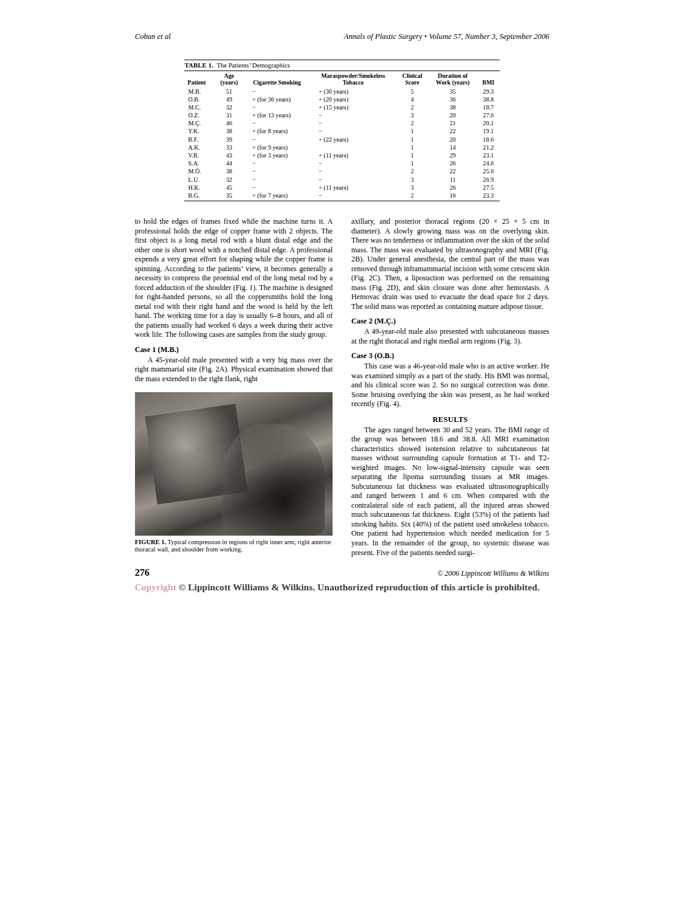Coban et al Annals of Plastic Surgery • Volume 57, Number 3, September 2006
TABLE 1. The Patients’ Demographics
| Patient | Age (years) | Cigarette Smoking | Maraspowder/Smokeless Tobacco | Clinical Score | Duration of Work (years) | BMI |
| --- | --- | --- | --- | --- | --- | --- |
| M.B. | 51 | − | + (30 years) | 5 | 35 | 29.3 |
| O.B. | 49 | + (for 36 years) | + (20 years) | 4 | 36 | 38.8 |
| M.C. | 32 | − | + (15 years) | 2 | 38 | 18.7 |
| O.Z. | 31 | + (for 13 years) | − | 3 | 20 | 27.6 |
| M.Ç. | 46 | − | − | 2 | 21 | 20.1 |
| Y.K. | 38 | + (for 8 years) | − | 1 | 22 | 19.1 |
| B.F. | 39 | − | + (22 years) | 1 | 20 | 18.6 |
| A.K. | 33 | + (for 9 years) | | 1 | 14 | 21.2 |
| V.B. | 43 | + (for 3 years) | + (11 years) | 1 | 29 | 23.1 |
| S.A. | 44 | − | − | 1 | 26 | 24.6 |
| M.Ö. | 38 | − | − | 2 | 22 | 25.6 |
| L.U. | 32 | − | − | 3 | 11 | 26.9 |
| H.K. | 45 | − | + (11 years) | 3 | 26 | 27.5 |
| B.G. | 35 | + (for 7 years) | − | 2 | 16 | 23.3 |
to hold the edges of frames fixed while the machine turns it. A professional holds the edge of copper frame with 2 objects. The first object is a long metal rod with a blunt distal edge and the other one is short wood with a notched distal edge. A professional expends a very great effort for shaping while the copper frame is spinning. According to the patients’ view, it becomes generally a necessity to compress the proemial end of the long metal rod by a forced adduction of the shoulder (Fig. 1). The machine is designed for right-handed persons, so all the coppersmiths hold the long metal rod with their right hand and the wood is held by the left hand. The working time for a day is usually 6–8 hours, and all of the patients usually had worked 6 days a week during their active work life. The following cases are samples from the study group.
Case 1 (M.B.)
A 45-year-old male presented with a very big mass over the right mammarial site (Fig. 2A). Physical examination showed that the mass extended to the right flank, right
FIGURE 1. Typical compression in regions of right inner arm, right anterior thoracal wall, and shoulder from working.
axillary, and posterior thoracal regions (20 × 25 × 5 cm in diameter). A slowly growing mass was on the overlying skin. There was no tenderness or inflammation over the skin of the solid mass. The mass was evaluated by ultrasonography and MRI (Fig. 2B). Under general anesthesia, the central part of the mass was removed through inframammarial incision with some crescent skin (Fig. 2C). Then, a liposuction was performed on the remaining mass (Fig. 2D), and skin closure was done after hemostasis. A Hemovac drain was used to evacuate the dead space for 2 days. The solid mass was reported as containing mature adipose tissue.
Case 2 (M.Ç.)
A 49-year-old male also presented with subcutaneous masses at the right thoracal and right medial arm regions (Fig. 3).
Case 3 (O.B.)
This case was a 46-year-old male who is an active worker. He was examined simply as a part of the study. His BMI was normal, and his clinical score was 2. So no surgical correction was done. Some bruising overlying the skin was present, as he had worked recently (Fig. 4).
RESULTS
The ages ranged between 30 and 52 years. The BMI range of the group was between 18.6 and 38.8. All MRI examination characteristics showed isotension relative to subcutaneous fat masses without surrounding capsule formation at T1- and T2-weighted images. No low-signal-intensity capsule was seen separating the lipoma surrounding tissues at MR images. Subcutaneous fat thickness was evaluated ultrasonographically and ranged between 1 and 6 cm. When compared with the contralateral side of each patient, all the injured areas showed much subcutaneous fat thickness. Eight (53%) of the patients had smoking habits. Six (40%) of the patient used smokeless tobacco. One patient had hypertension which needed medication for 5 years. In the remainder of the group, no systemic disease was present. Five of the patients needed surgi-
276 © 2006 Lippincott Williams & Wilkins
Copyright © Lippincott Williams & Wilkins. Unauthorized reproduction of this article is prohibited.